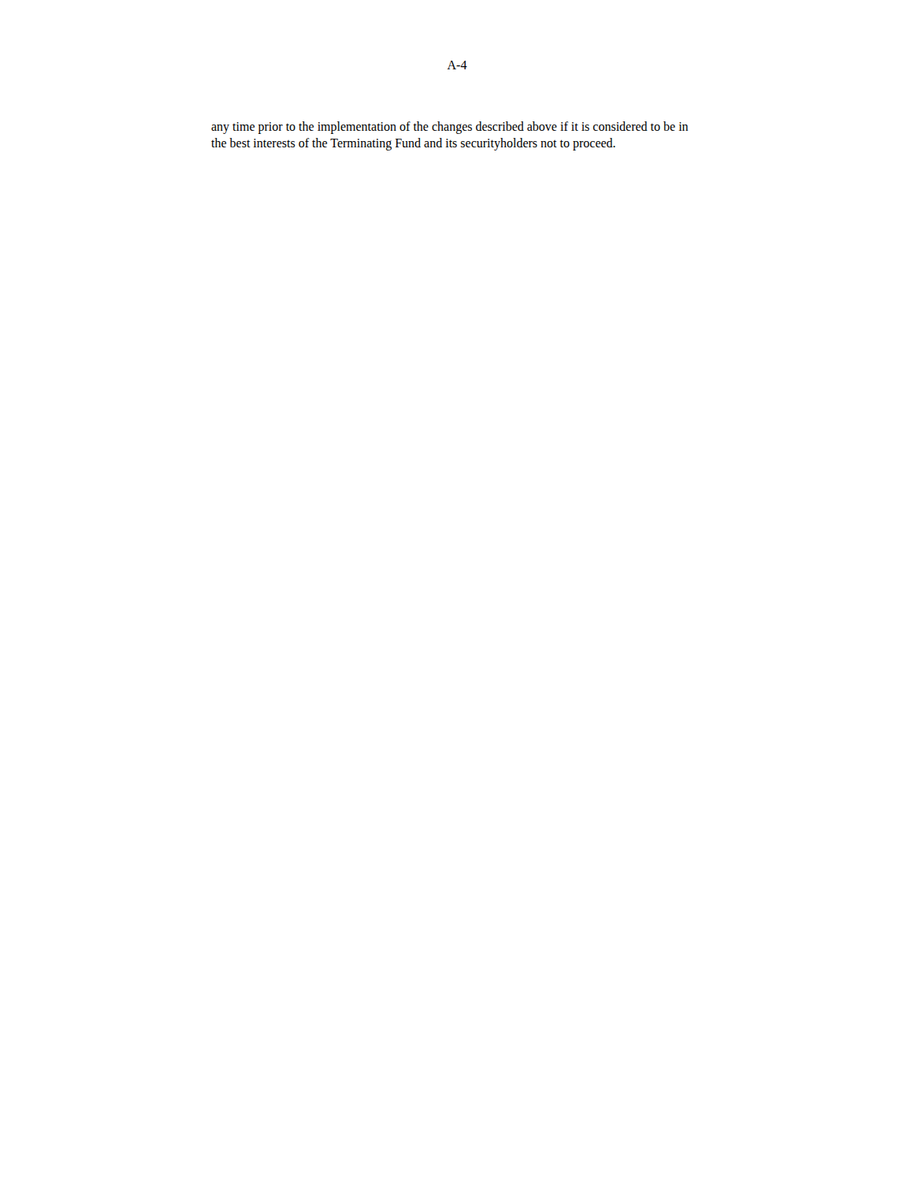A-4
any time prior to the implementation of the changes described above if it is considered to be in the best interests of the Terminating Fund and its securityholders not to proceed.